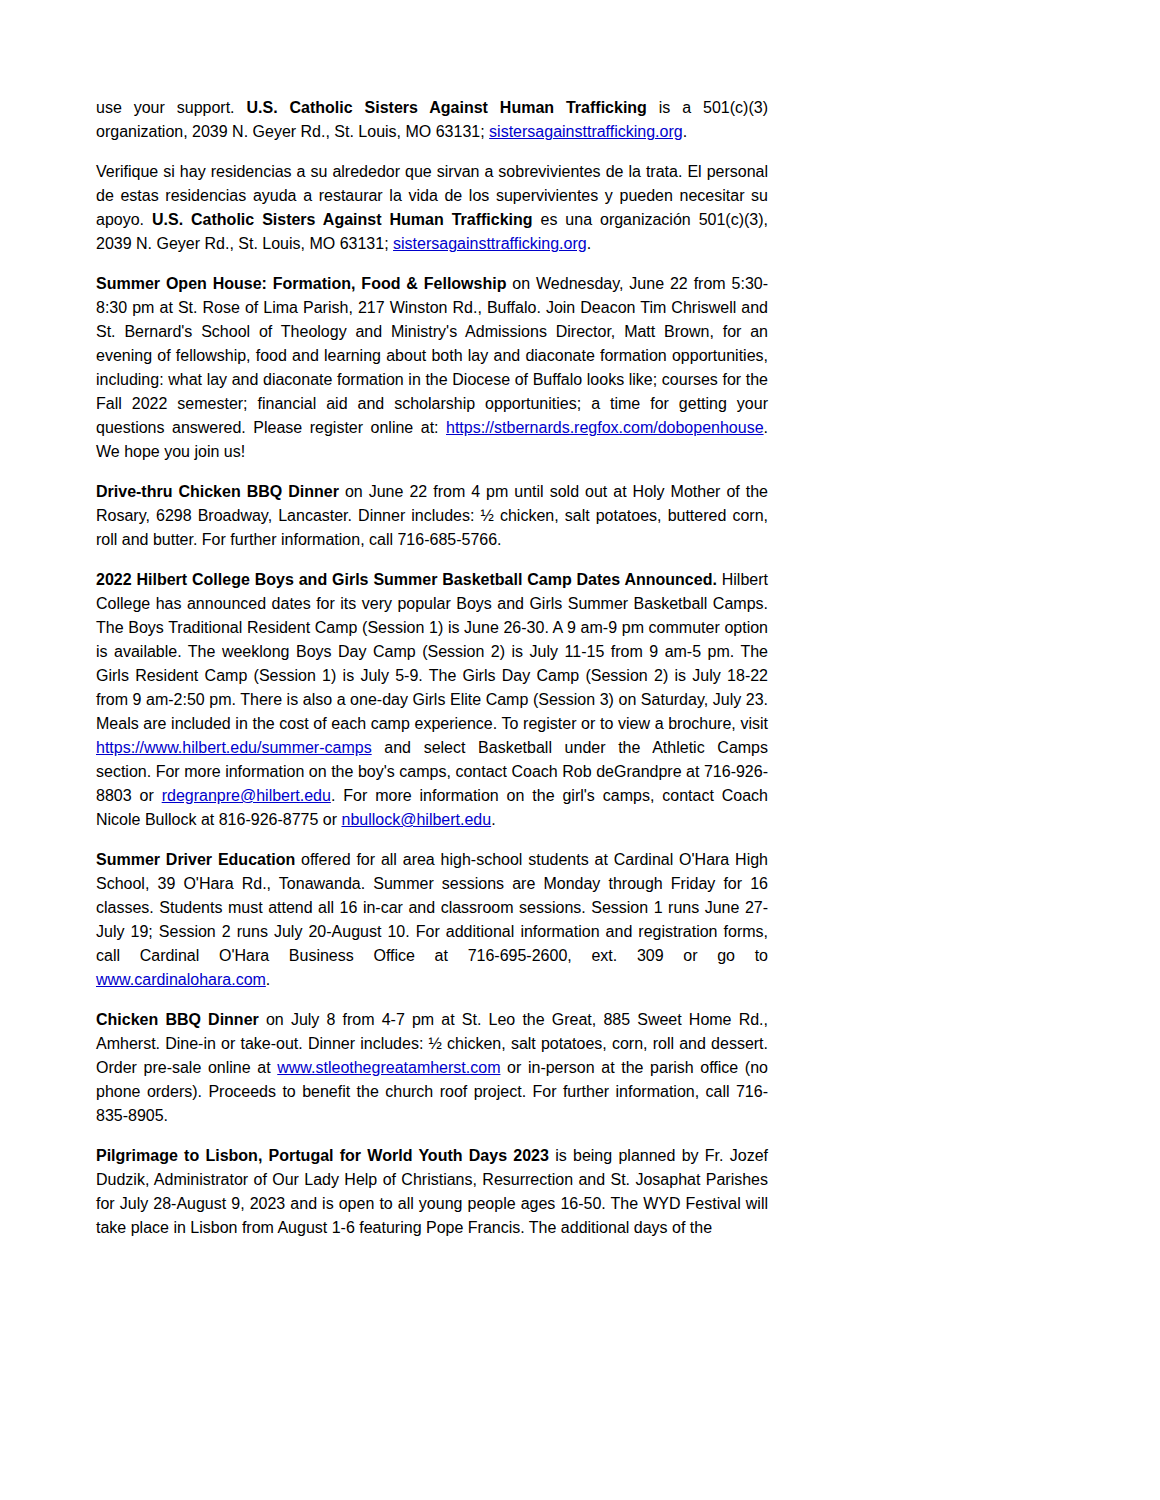use your support. U.S. Catholic Sisters Against Human Trafficking is a 501(c)(3) organization, 2039 N. Geyer Rd., St. Louis, MO 63131; sistersagainsttrafficking.org.
Verifique si hay residencias a su alrededor que sirvan a sobrevivientes de la trata. El personal de estas residencias ayuda a restaurar la vida de los supervivientes y pueden necesitar su apoyo. U.S. Catholic Sisters Against Human Trafficking es una organización 501(c)(3), 2039 N. Geyer Rd., St. Louis, MO 63131; sistersagainsttrafficking.org.
Summer Open House: Formation, Food & Fellowship on Wednesday, June 22 from 5:30-8:30 pm at St. Rose of Lima Parish, 217 Winston Rd., Buffalo. Join Deacon Tim Chriswell and St. Bernard's School of Theology and Ministry's Admissions Director, Matt Brown, for an evening of fellowship, food and learning about both lay and diaconate formation opportunities, including: what lay and diaconate formation in the Diocese of Buffalo looks like; courses for the Fall 2022 semester; financial aid and scholarship opportunities; a time for getting your questions answered. Please register online at: https://stbernards.regfox.com/dobopenhouse. We hope you join us!
Drive-thru Chicken BBQ Dinner on June 22 from 4 pm until sold out at Holy Mother of the Rosary, 6298 Broadway, Lancaster. Dinner includes: ½ chicken, salt potatoes, buttered corn, roll and butter. For further information, call 716-685-5766.
2022 Hilbert College Boys and Girls Summer Basketball Camp Dates Announced. Hilbert College has announced dates for its very popular Boys and Girls Summer Basketball Camps. The Boys Traditional Resident Camp (Session 1) is June 26-30. A 9 am-9 pm commuter option is available. The weeklong Boys Day Camp (Session 2) is July 11-15 from 9 am-5 pm. The Girls Resident Camp (Session 1) is July 5-9. The Girls Day Camp (Session 2) is July 18-22 from 9 am-2:50 pm. There is also a one-day Girls Elite Camp (Session 3) on Saturday, July 23. Meals are included in the cost of each camp experience. To register or to view a brochure, visit https://www.hilbert.edu/summer-camps and select Basketball under the Athletic Camps section. For more information on the boy's camps, contact Coach Rob deGrandpre at 716-926-8803 or rdegranpre@hilbert.edu. For more information on the girl's camps, contact Coach Nicole Bullock at 816-926-8775 or nbullock@hilbert.edu.
Summer Driver Education offered for all area high-school students at Cardinal O'Hara High School, 39 O'Hara Rd., Tonawanda. Summer sessions are Monday through Friday for 16 classes. Students must attend all 16 in-car and classroom sessions. Session 1 runs June 27-July 19; Session 2 runs July 20-August 10. For additional information and registration forms, call Cardinal O'Hara Business Office at 716-695-2600, ext. 309 or go to www.cardinalohara.com.
Chicken BBQ Dinner on July 8 from 4-7 pm at St. Leo the Great, 885 Sweet Home Rd., Amherst. Dine-in or take-out. Dinner includes: ½ chicken, salt potatoes, corn, roll and dessert. Order pre-sale online at www.stleothegreatamherst.com or in-person at the parish office (no phone orders). Proceeds to benefit the church roof project. For further information, call 716-835-8905.
Pilgrimage to Lisbon, Portugal for World Youth Days 2023 is being planned by Fr. Jozef Dudzik, Administrator of Our Lady Help of Christians, Resurrection and St. Josaphat Parishes for July 28-August 9, 2023 and is open to all young people ages 16-50. The WYD Festival will take place in Lisbon from August 1-6 featuring Pope Francis. The additional days of the